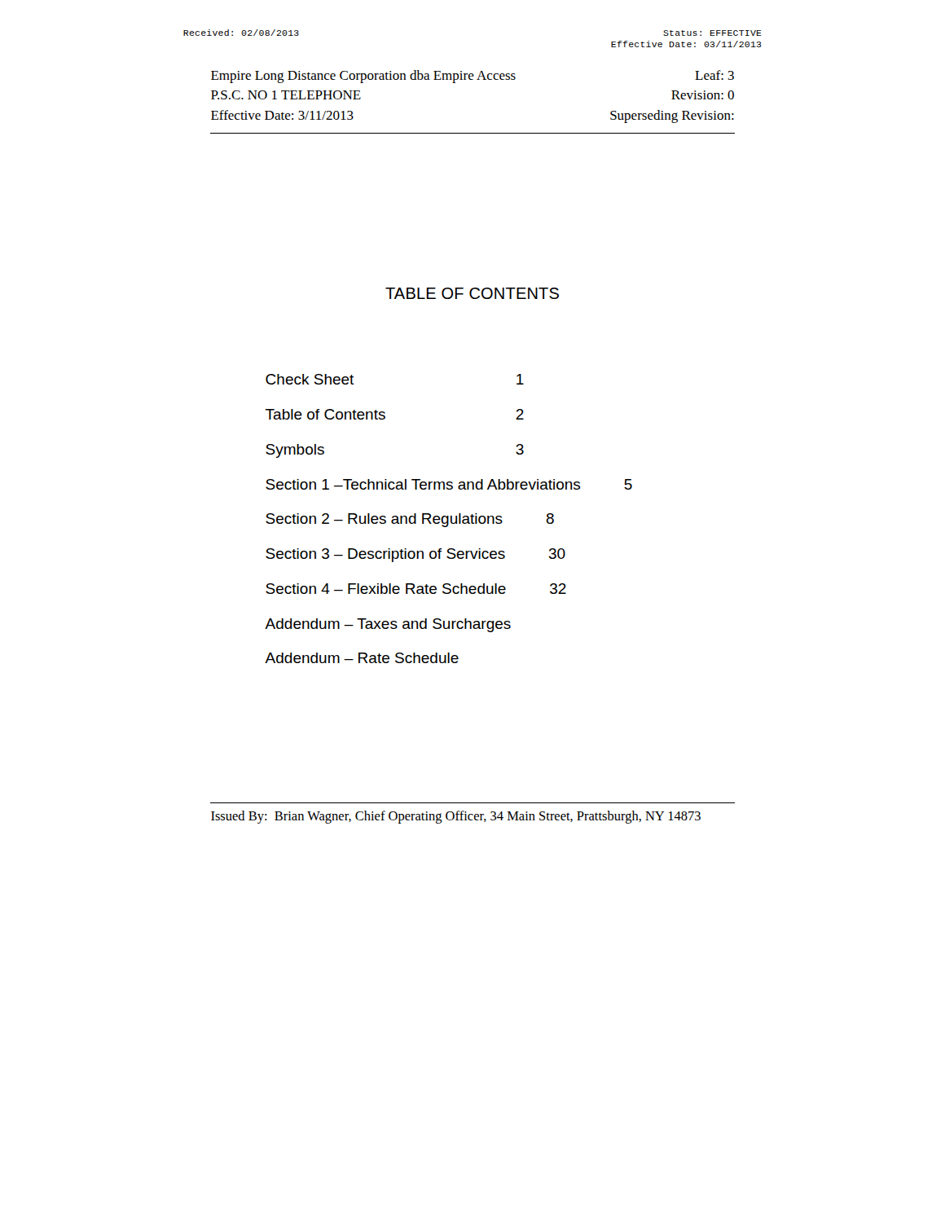Received: 02/08/2013
Status: EFFECTIVE
Effective Date: 03/11/2013
Empire Long Distance Corporation dba Empire Access
P.S.C. NO 1 TELEPHONE
Effective Date: 3/11/2013
Leaf: 3
Revision: 0
Superseding Revision:
TABLE OF CONTENTS
Check Sheet 1
Table of Contents 2
Symbols 3
Section 1 –Technical Terms and Abbreviations 5
Section 2 – Rules and Regulations 8
Section 3 – Description of Services 30
Section 4 – Flexible Rate Schedule 32
Addendum – Taxes and Surcharges
Addendum – Rate Schedule
Issued By: Brian Wagner, Chief Operating Officer, 34 Main Street, Prattsburgh, NY 14873